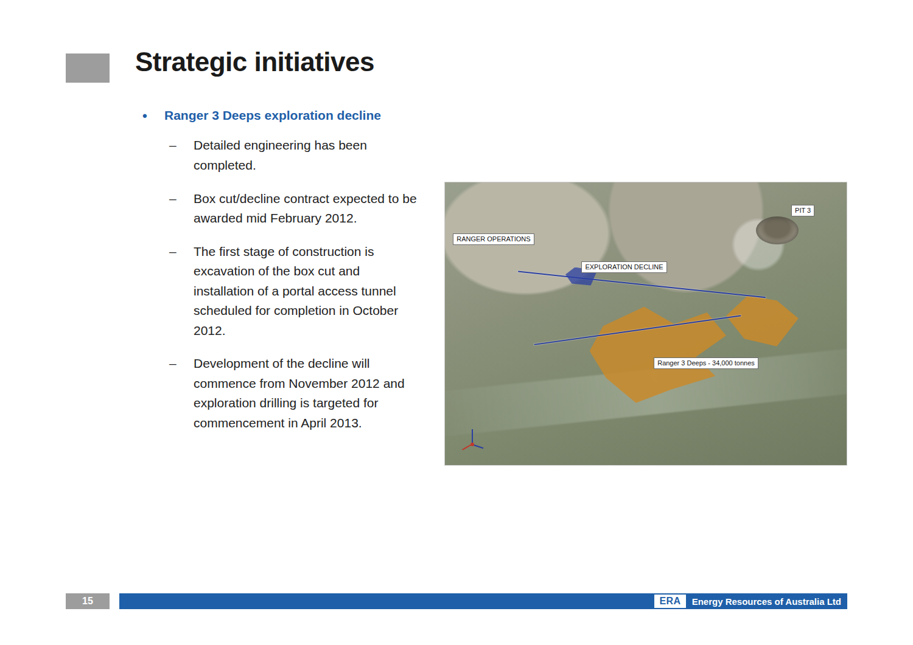Strategic initiatives
Ranger 3 Deeps exploration decline
Detailed engineering has been completed.
Box cut/decline contract expected to be awarded mid February 2012.
The first stage of construction is excavation of the box cut and installation of a portal access tunnel scheduled for completion in October 2012.
Development of the decline will commence from November 2012 and exploration drilling is targeted for commencement in April 2013.
PIT 3 RANGER OPERATIONS EXPLORATION DECLINE Ranger 3 Deeps - 34,000 tonnes
15
ERA Energy Resources of Australia Ltd